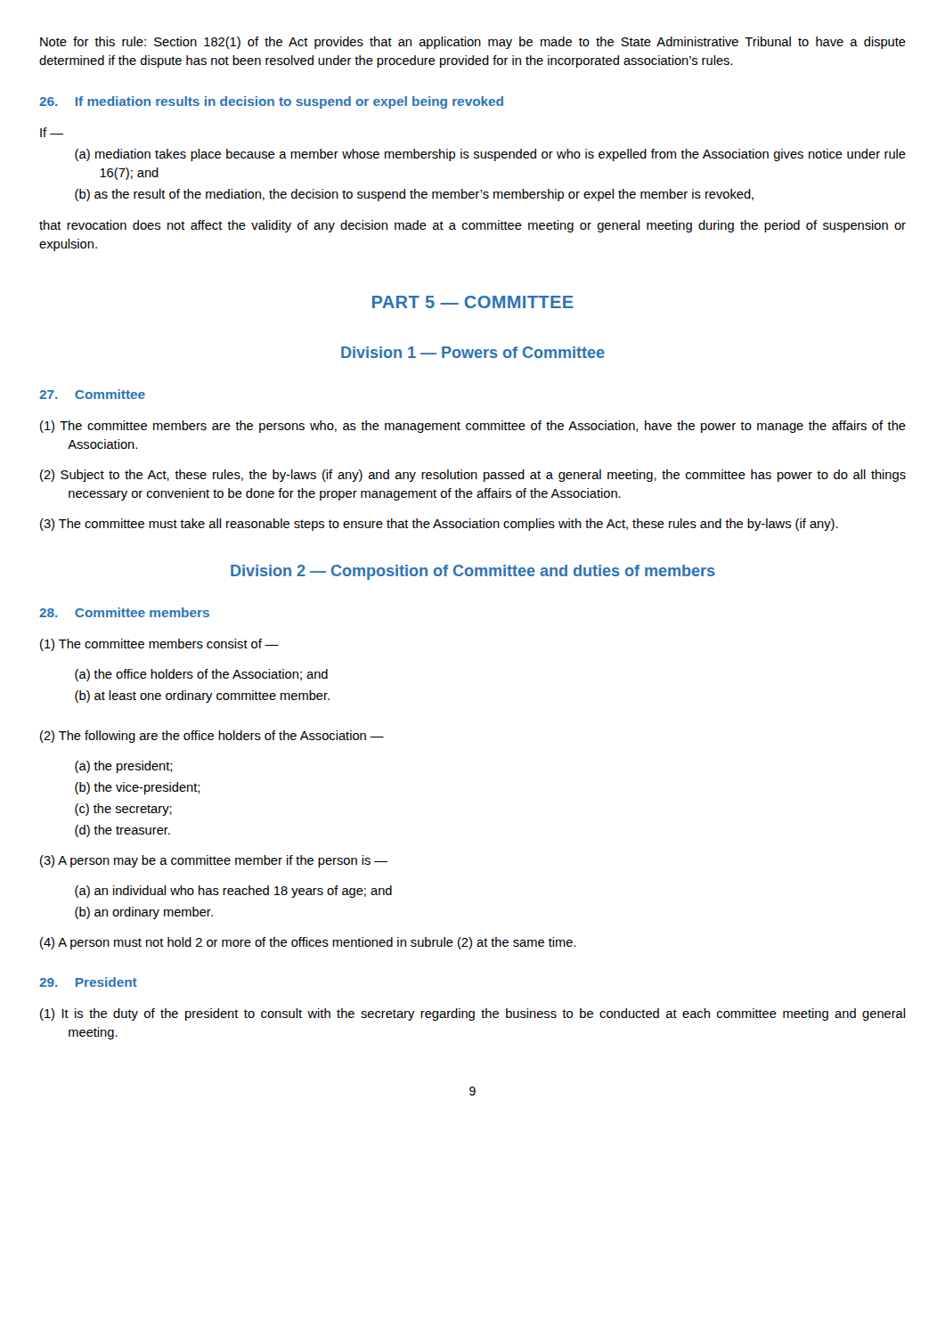Note for this rule: Section 182(1) of the Act provides that an application may be made to the State Administrative Tribunal to have a dispute determined if the dispute has not been resolved under the procedure provided for in the incorporated association’s rules.
26. If mediation results in decision to suspend or expel being revoked
If —
(a) mediation takes place because a member whose membership is suspended or who is expelled from the Association gives notice under rule 16(7); and
(b) as the result of the mediation, the decision to suspend the member’s membership or expel the member is revoked,
that revocation does not affect the validity of any decision made at a committee meeting or general meeting during the period of suspension or expulsion.
PART 5 — COMMITTEE
Division 1 — Powers of Committee
27. Committee
(1) The committee members are the persons who, as the management committee of the Association, have the power to manage the affairs of the Association.
(2) Subject to the Act, these rules, the by-laws (if any) and any resolution passed at a general meeting, the committee has power to do all things necessary or convenient to be done for the proper management of the affairs of the Association.
(3) The committee must take all reasonable steps to ensure that the Association complies with the Act, these rules and the by-laws (if any).
Division 2 — Composition of Committee and duties of members
28. Committee members
(1) The committee members consist of —
(a) the office holders of the Association; and
(b) at least one ordinary committee member.
(2) The following are the office holders of the Association —
(a) the president;
(b) the vice-president;
(c) the secretary;
(d) the treasurer.
(3) A person may be a committee member if the person is —
(a) an individual who has reached 18 years of age; and
(b) an ordinary member.
(4) A person must not hold 2 or more of the offices mentioned in subrule (2) at the same time.
29. President
(1) It is the duty of the president to consult with the secretary regarding the business to be conducted at each committee meeting and general meeting.
9